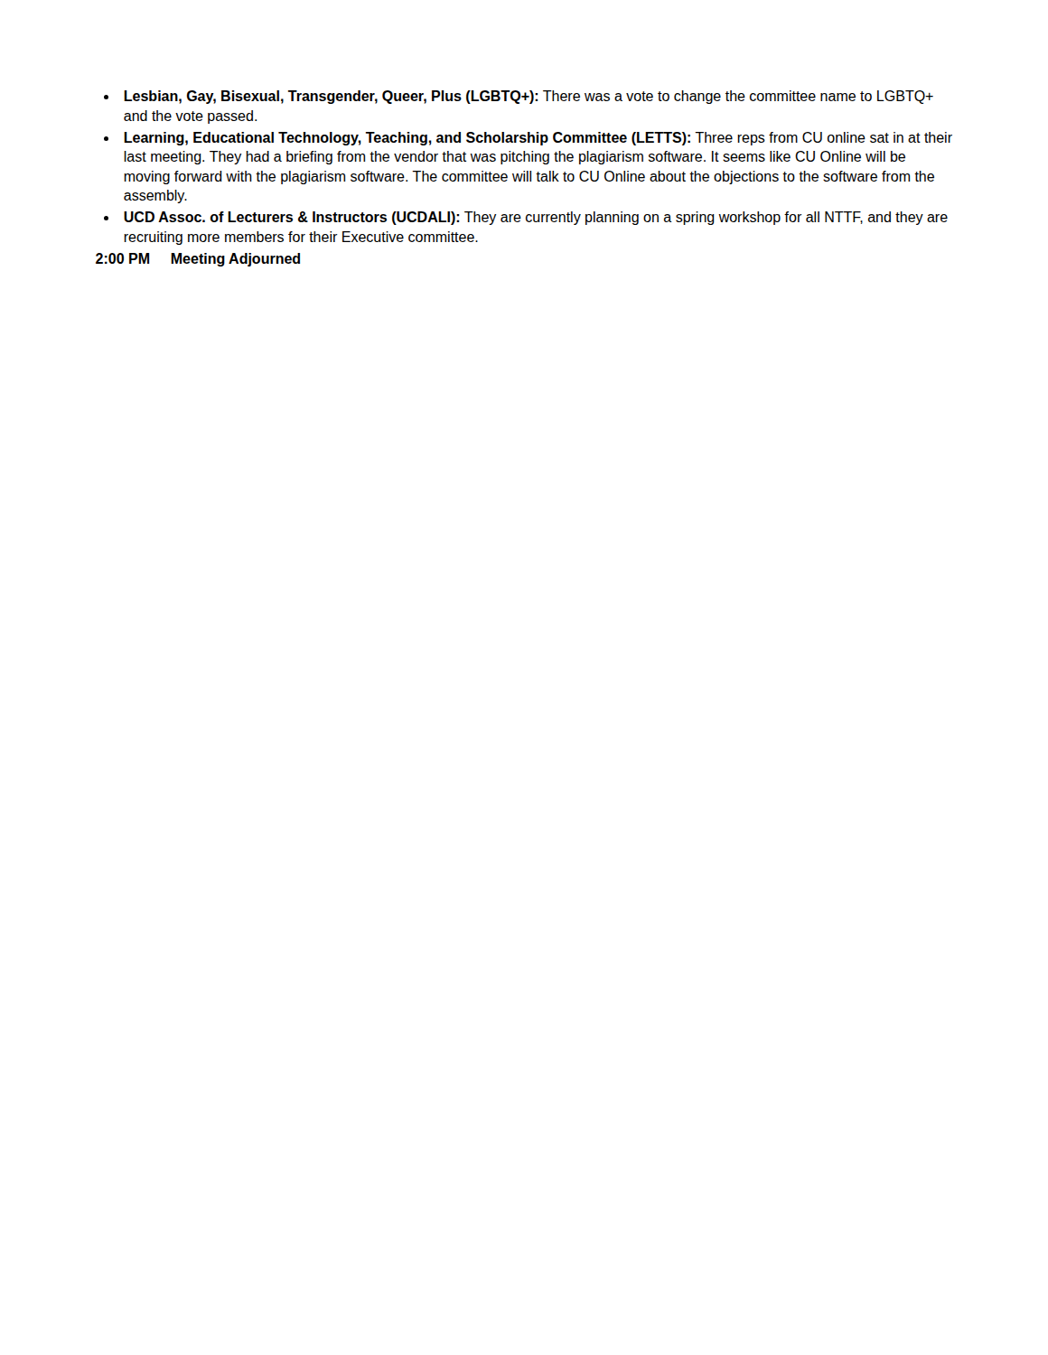Lesbian, Gay, Bisexual, Transgender, Queer, Plus (LGBTQ+): There was a vote to change the committee name to LGBTQ+ and the vote passed.
Learning, Educational Technology, Teaching, and Scholarship Committee (LETTS): Three reps from CU online sat in at their last meeting. They had a briefing from the vendor that was pitching the plagiarism software. It seems like CU Online will be moving forward with the plagiarism software. The committee will talk to CU Online about the objections to the software from the assembly.
UCD Assoc. of Lecturers & Instructors (UCDALI): They are currently planning on a spring workshop for all NTTF, and they are recruiting more members for their Executive committee.
2:00 PM Meeting Adjourned